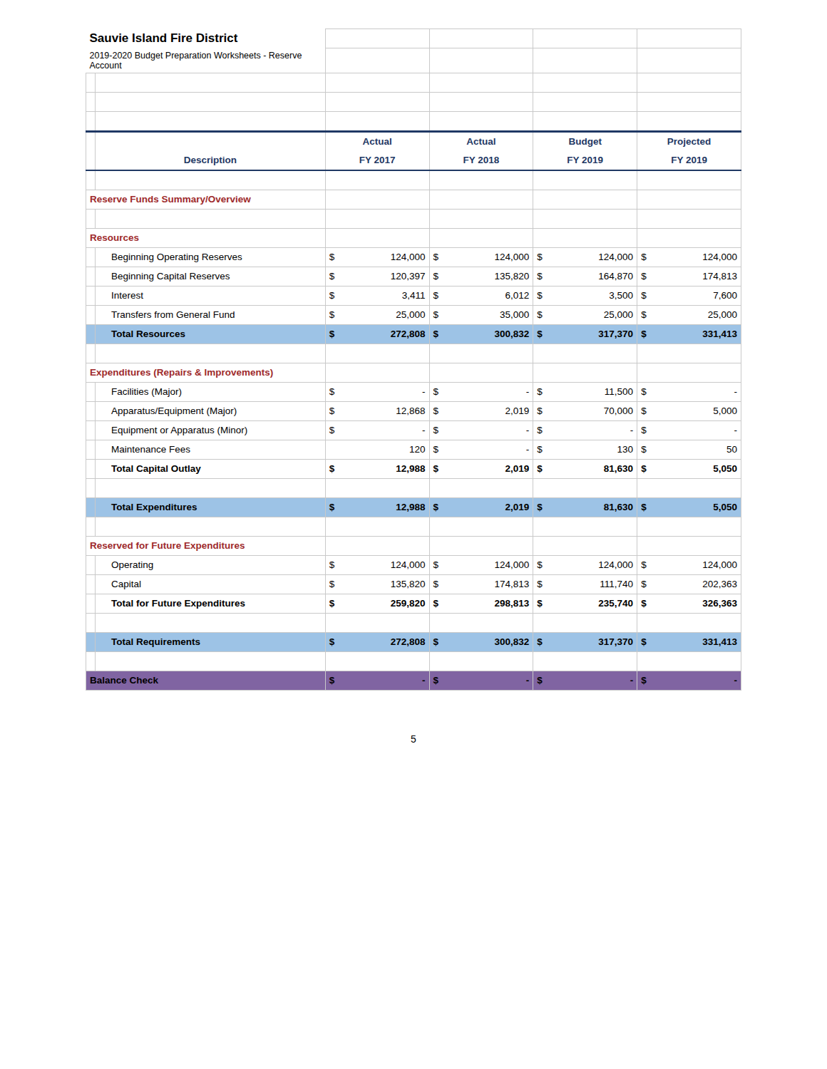| Sauvie Island Fire District | | | | |
| 2019-2020 Budget Preparation Worksheets - Reserve Account | | | | |
| | | Actual | Actual | Budget | Projected |
| | Description | FY 2017 | FY 2018 | FY 2019 | FY 2019 |
| Reserve Funds Summary/Overview | | | | |
| Resources | | | | |
| | Beginning Operating Reserves | $ | 124,000 | $ | 124,000 | $ | 124,000 | $ | 124,000 |
| | Beginning Capital Reserves | $ | 120,397 | $ | 135,820 | $ | 164,870 | $ | 174,813 |
| | Interest | $ | 3,411 | $ | 6,012 | $ | 3,500 | $ | 7,600 |
| | Transfers from General Fund | $ | 25,000 | $ | 35,000 | $ | 25,000 | $ | 25,000 |
| | Total Resources | $ | 272,808 | $ | 300,832 | $ | 317,370 | $ | 331,413 |
| Expenditures (Repairs & Improvements) | | | | |
| | Facilities (Major) | $ | - | $ | - | $ | 11,500 | $ | - |
| | Apparatus/Equipment (Major) | $ | 12,868 | $ | 2,019 | $ | 70,000 | $ | 5,000 |
| | Equipment or Apparatus (Minor) | $ | - | $ | - | $ | - | $ | - |
| | Maintenance Fees | | 120 | $ | - | $ | 130 | $ | 50 |
| | Total Capital Outlay | $ | 12,988 | $ | 2,019 | $ | 81,630 | $ | 5,050 |
| | Total Expenditures | $ | 12,988 | $ | 2,019 | $ | 81,630 | $ | 5,050 |
| Reserved for Future Expenditures | | | | |
| | Operating | $ | 124,000 | $ | 124,000 | $ | 124,000 | $ | 124,000 |
| | Capital | $ | 135,820 | $ | 174,813 | $ | 111,740 | $ | 202,363 |
| | Total for Future Expenditures | $ | 259,820 | $ | 298,813 | $ | 235,740 | $ | 326,363 |
| | Total Requirements | $ | 272,808 | $ | 300,832 | $ | 317,370 | $ | 331,413 |
| Balance Check | $ | - | $ | - | $ | - | $ | - |
5